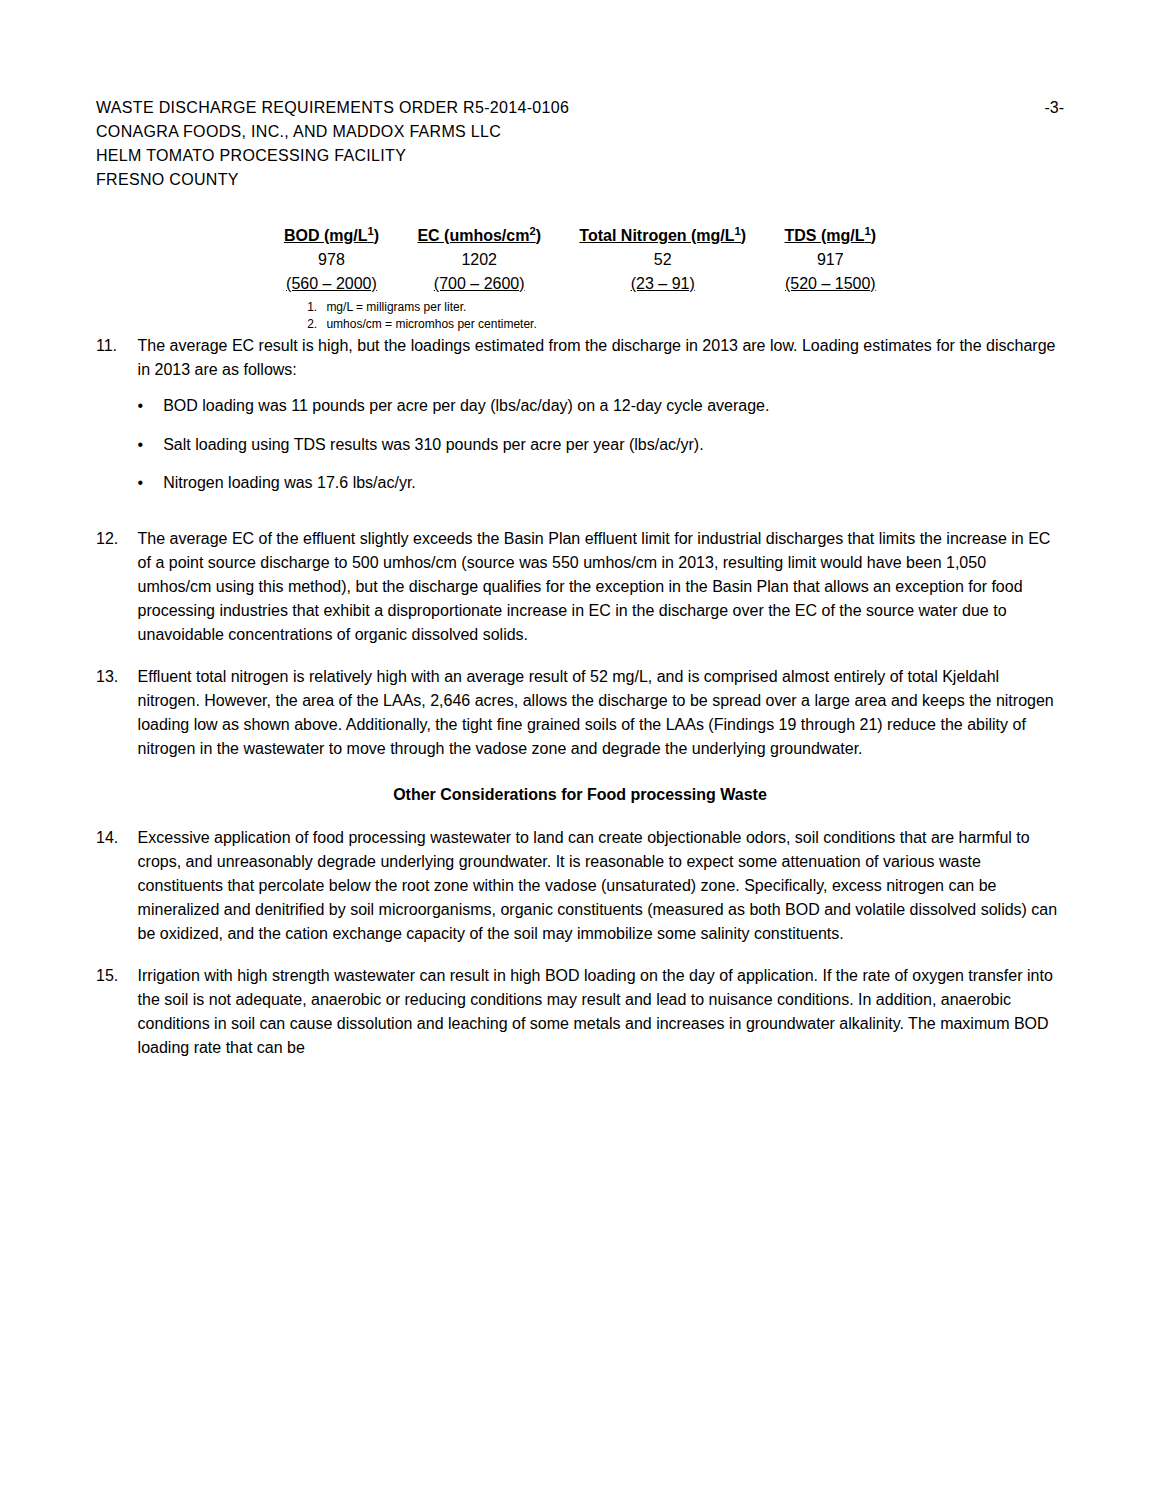-3-
Waste Discharge Requirements Order R5-2014-0106
ConAgra Foods, Inc., and Maddox Farms LLC
Helm Tomato Processing Facility
Fresno County
| BOD (mg/L 1 ) | EC (umhos/cm 2 ) | Total Nitrogen (mg/L 1 ) | TDS (mg/L 1 ) |
| --- | --- | --- | --- |
| 978 | 1202 | 52 | 917 |
| (560 – 2000) | (700 – 2600) | (23 – 91) | (520 – 1500) |
1. mg/L = milligrams per liter.
2. umhos/cm = micromhos per centimeter.
11.
The average EC result is high, but the loadings estimated from the discharge in 2013 are low. Loading estimates for the discharge in 2013 are as follows:
•BOD loading was 11 pounds per acre per day (lbs/ac/day) on a 12-day cycle average.
•Salt loading using TDS results was 310 pounds per acre per year (lbs/ac/yr).
•Nitrogen loading was 17.6 lbs/ac/yr.
12.
The average EC of the effluent slightly exceeds the Basin Plan effluent limit for industrial discharges that limits the increase in EC of a point source discharge to 500 umhos/cm (source was 550 umhos/cm in 2013, resulting limit would have been 1,050 umhos/cm using this method), but the discharge qualifies for the exception in the Basin Plan that allows an exception for food processing industries that exhibit a disproportionate increase in EC in the discharge over the EC of the source water due to unavoidable concentrations of organic dissolved solids.
13.
Effluent total nitrogen is relatively high with an average result of 52 mg/L, and is comprised almost entirely of total Kjeldahl nitrogen. However, the area of the LAAs, 2,646 acres, allows the discharge to be spread over a large area and keeps the nitrogen loading low as shown above. Additionally, the tight fine grained soils of the LAAs (Findings 19 through 21) reduce the ability of nitrogen in the wastewater to move through the vadose zone and degrade the underlying groundwater.
Other Considerations for Food processing Waste
14.
Excessive application of food processing wastewater to land can create objectionable odors, soil conditions that are harmful to crops, and unreasonably degrade underlying groundwater. It is reasonable to expect some attenuation of various waste constituents that percolate below the root zone within the vadose (unsaturated) zone. Specifically, excess nitrogen can be mineralized and denitrified by soil microorganisms, organic constituents (measured as both BOD and volatile dissolved solids) can be oxidized, and the cation exchange capacity of the soil may immobilize some salinity constituents.
15.
Irrigation with high strength wastewater can result in high BOD loading on the day of application. If the rate of oxygen transfer into the soil is not adequate, anaerobic or reducing conditions may result and lead to nuisance conditions. In addition, anaerobic conditions in soil can cause dissolution and leaching of some metals and increases in groundwater alkalinity. The maximum BOD loading rate that can be